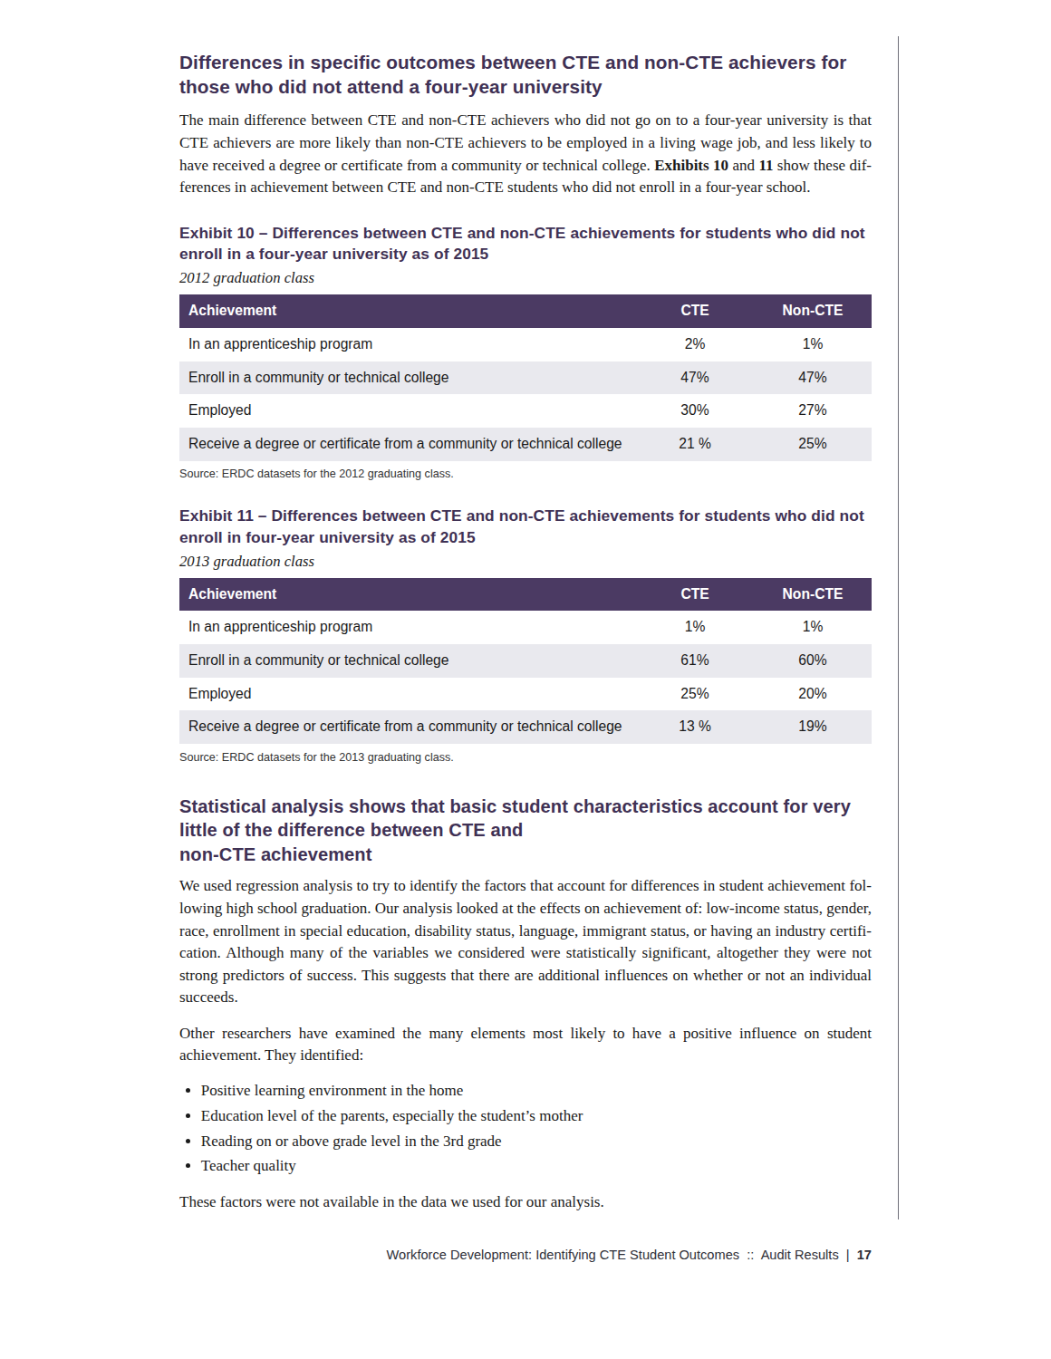Differences in specific outcomes between CTE and non-CTE achievers for those who did not attend a four-year university
The main difference between CTE and non-CTE achievers who did not go on to a four-year university is that CTE achievers are more likely than non-CTE achievers to be employed in a living wage job, and less likely to have received a degree or certificate from a community or technical college. Exhibits 10 and 11 show these differences in achievement between CTE and non-CTE students who did not enroll in a four-year school.
Exhibit 10 – Differences between CTE and non-CTE achievements for students who did not enroll in a four-year university as of 2015
2012 graduation class
| Achievement | CTE | Non-CTE |
| --- | --- | --- |
| In an apprenticeship program | 2% | 1% |
| Enroll in a community or technical college | 47% | 47% |
| Employed | 30% | 27% |
| Receive a degree or certificate from a community or technical college | 21 % | 25% |
Source: ERDC datasets for the 2012 graduating class.
Exhibit 11 – Differences between CTE and non-CTE achievements for students who did not enroll in four-year university as of 2015
2013 graduation class
| Achievement | CTE | Non-CTE |
| --- | --- | --- |
| In an apprenticeship program | 1% | 1% |
| Enroll in a community or technical college | 61% | 60% |
| Employed | 25% | 20% |
| Receive a degree or certificate from a community or technical college | 13 % | 19% |
Source: ERDC datasets for the 2013 graduating class.
Statistical analysis shows that basic student characteristics account for very little of the difference between CTE and
non-CTE achievement
We used regression analysis to try to identify the factors that account for differences in student achievement following high school graduation. Our analysis looked at the effects on achievement of: low-income status, gender, race, enrollment in special education, disability status, language, immigrant status, or having an industry certification. Although many of the variables we considered were statistically significant, altogether they were not strong predictors of success. This suggests that there are additional influences on whether or not an individual succeeds.
Other researchers have examined the many elements most likely to have a positive influence on student achievement. They identified:
Positive learning environment in the home
Education level of the parents, especially the student’s mother
Reading on or above grade level in the 3rd grade
Teacher quality
These factors were not available in the data we used for our analysis.
Workforce Development: Identifying CTE Student Outcomes :: Audit Results | 17